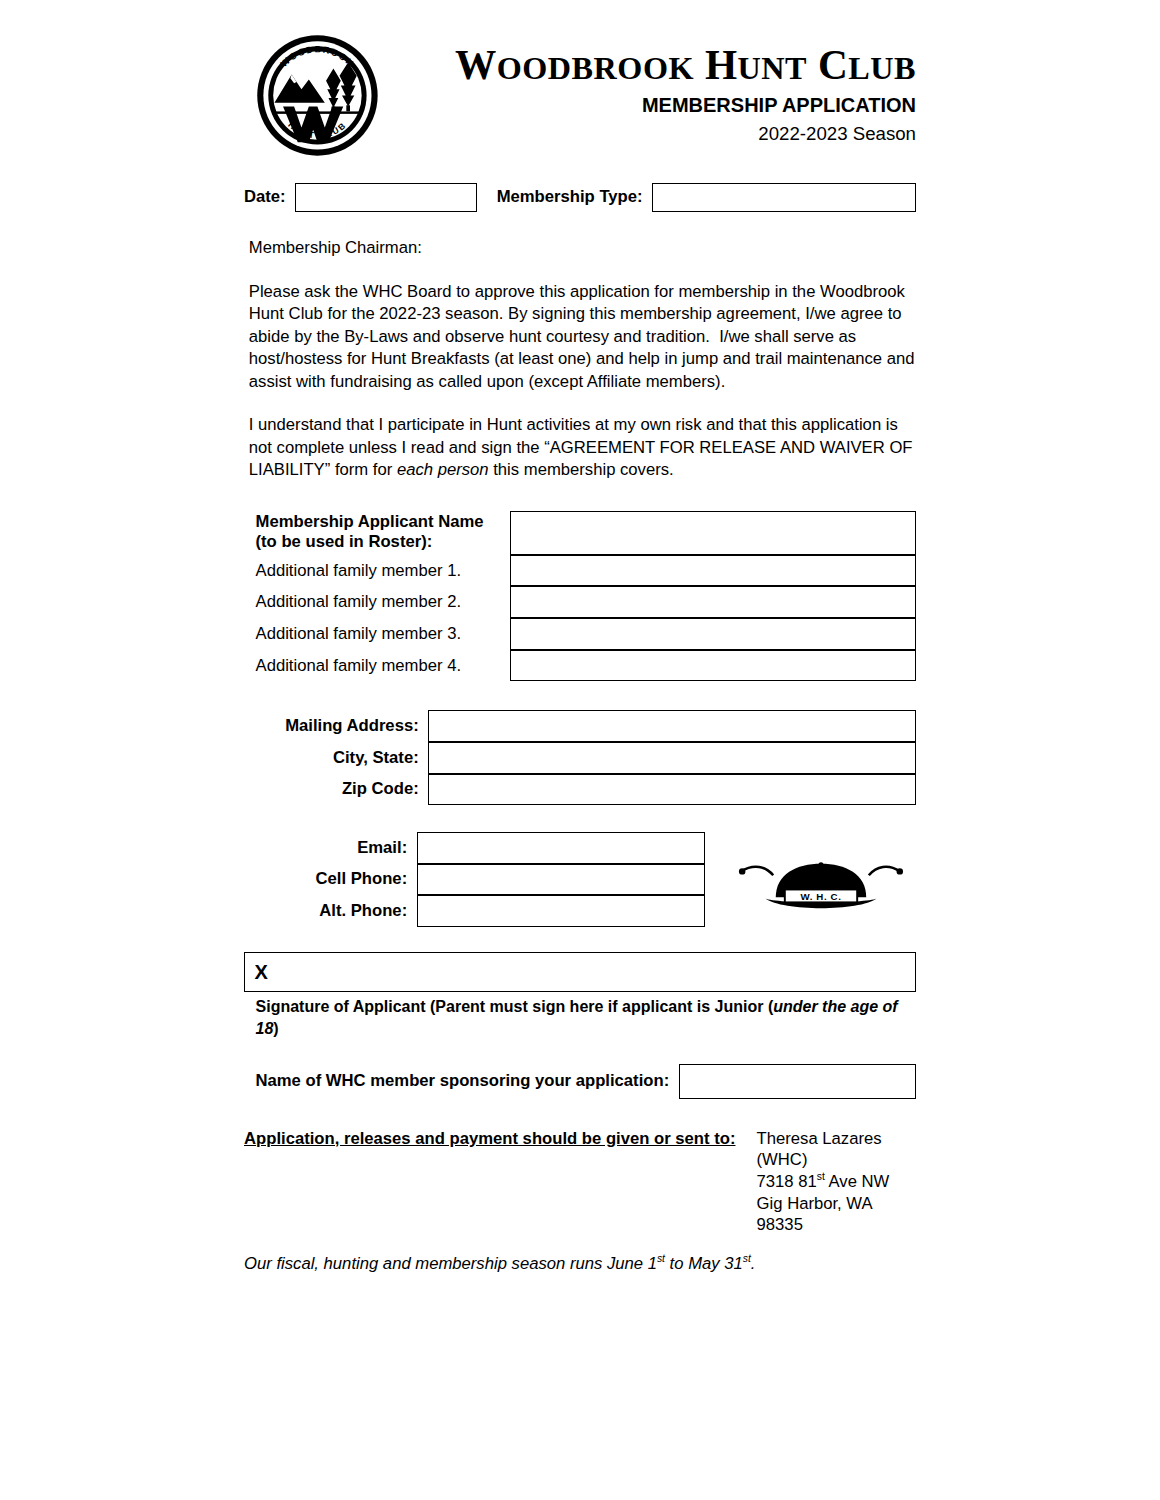WOODBROOK HUNT CLUB
WOODBROOK HUNT CLUB
MEMBERSHIP APPLICATION
2022-2023 Season
Date:
Membership Type:
Membership Chairman:
Please ask the WHC Board to approve this application for membership in the Woodbrook Hunt Club for the 2022-23 season. By signing this membership agreement, I/we agree to abide by the By-Laws and observe hunt courtesy and tradition. I/we shall serve as host/hostess for Hunt Breakfasts (at least one) and help in jump and trail maintenance and assist with fundraising as called upon (except Affiliate members).
I understand that I participate in Hunt activities at my own risk and that this application is not complete unless I read and sign the “AGREEMENT FOR RELEASE AND WAIVER OF LIABILITY” form for each person this membership covers.
| Membership Applicant Name (to be used in Roster): | |
| Additional family member 1. | |
| Additional family member 2. | |
| Additional family member 3. | |
| Additional family member 4. | |
| Mailing Address: | |
| City, State: | |
| Zip Code: | |
| Email: | |
| Cell Phone: | |
| Alt. Phone: | |
W. H. C.
X
Signature of Applicant (Parent must sign here if applicant is Junior (under the age of 18)
Name of WHC member sponsoring your application:
Application, releases and payment should be given or sent to:
Theresa Lazares (WHC)
7318 81st Ave NW
Gig Harbor, WA 98335
Our fiscal, hunting and membership season runs June 1st to May 31st.